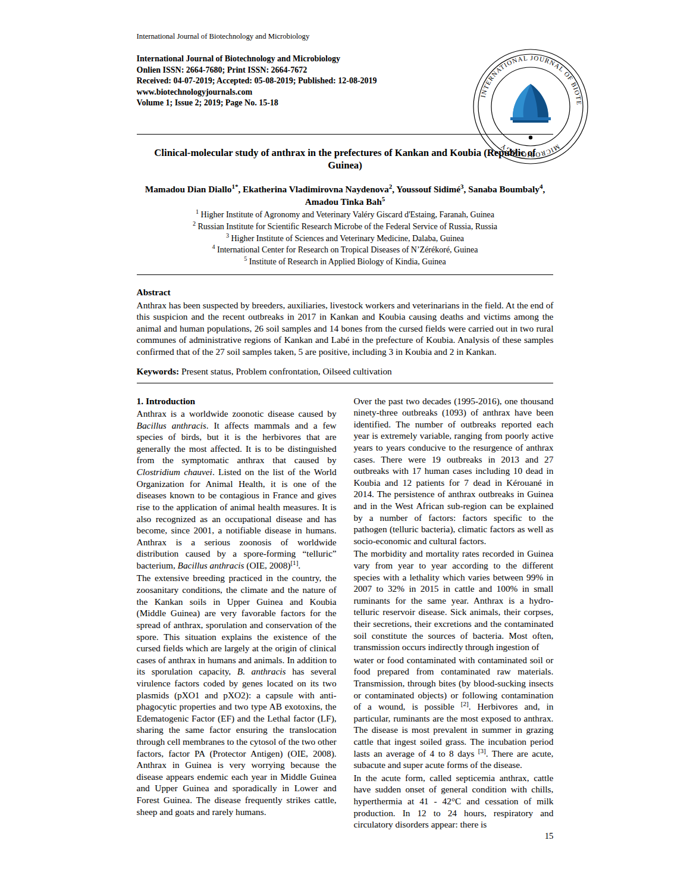International Journal of Biotechnology and Microbiology
International Journal of Biotechnology and Microbiology
Onlien ISSN: 2664-7680; Print ISSN: 2664-7672
Received: 04-07-2019; Accepted: 05-08-2019; Published: 12-08-2019
www.biotechnologyjournals.com
Volume 1; Issue 2; 2019; Page No. 15-18
INTERNATIONAL JOURNAL OF BIOTECHNOLOGY AND MICROBIOLOGY
Clinical-molecular study of anthrax in the prefectures of Kankan and Koubia (Republic of Guinea)
Mamadou Dian Diallo1*, Ekatherina Vladimirovna Naydenova2, Youssouf Sidimé3, Sanaba Boumbaly4, Amadou Tinka Bah5
1 Higher Institute of Agronomy and Veterinary Valéry Giscard d'Estaing, Faranah, Guinea
2 Russian Institute for Scientific Research Microbe of the Federal Service of Russia, Russia
3 Higher Institute of Sciences and Veterinary Medicine, Dalaba, Guinea
4 International Center for Research on Tropical Diseases of NʼZérékoré, Guinea
5 Institute of Research in Applied Biology of Kindia, Guinea
Abstract
Anthrax has been suspected by breeders, auxiliaries, livestock workers and veterinarians in the field. At the end of this suspicion and the recent outbreaks in 2017 in Kankan and Koubia causing deaths and victims among the animal and human populations, 26 soil samples and 14 bones from the cursed fields were carried out in two rural communes of administrative regions of Kankan and Labé in the prefecture of Koubia. Analysis of these samples confirmed that of the 27 soil samples taken, 5 are positive, including 3 in Koubia and 2 in Kankan.
Keywords: Present status, Problem confrontation, Oilseed cultivation
1. Introduction
Anthrax is a worldwide zoonotic disease caused by Bacillus anthracis. It affects mammals and a few species of birds, but it is the herbivores that are generally the most affected. It is to be distinguished from the symptomatic anthrax that caused by Clostridium chauvei. Listed on the list of the World Organization for Animal Health, it is one of the diseases known to be contagious in France and gives rise to the application of animal health measures. It is also recognized as an occupational disease and has become, since 2001, a notifiable disease in humans. Anthrax is a serious zoonosis of worldwide distribution caused by a spore-forming “telluric” bacterium, Bacillus anthracis (OIE, 2008)[1].
The extensive breeding practiced in the country, the zoosanitary conditions, the climate and the nature of the Kankan soils in Upper Guinea and Koubia (Middle Guinea) are very favorable factors for the spread of anthrax, sporulation and conservation of the spore. This situation explains the existence of the cursed fields which are largely at the origin of clinical cases of anthrax in humans and animals. In addition to its sporulation capacity, B. anthracis has several virulence factors coded by genes located on its two plasmids (pXO1 and pXO2): a capsule with anti-phagocytic properties and two type AB exotoxins, the Edematogenic Factor (EF) and the Lethal factor (LF), sharing the same factor ensuring the translocation through cell membranes to the cytosol of the two other factors, factor PA (Protector Antigen) (OIE, 2008). Anthrax in Guinea is very worrying because the disease appears endemic each year in Middle Guinea and Upper Guinea and sporadically in Lower and Forest Guinea. The disease frequently strikes cattle, sheep and goats and rarely humans.
Over the past two decades (1995-2016), one thousand ninety-three outbreaks (1093) of anthrax have been identified. The number of outbreaks reported each year is extremely variable, ranging from poorly active years to years conducive to the resurgence of anthrax cases. There were 19 outbreaks in 2013 and 27 outbreaks with 17 human cases including 10 dead in Koubia and 12 patients for 7 dead in Kérouané in 2014. The persistence of anthrax outbreaks in Guinea and in the West African sub-region can be explained by a number of factors: factors specific to the pathogen (telluric bacteria), climatic factors as well as socio-economic and cultural factors.
The morbidity and mortality rates recorded in Guinea vary from year to year according to the different species with a lethality which varies between 99% in 2007 to 32% in 2015 in cattle and 100% in small ruminants for the same year. Anthrax is a hydro-telluric reservoir disease. Sick animals, their corpses, their secretions, their excretions and the contaminated soil constitute the sources of bacteria. Most often, transmission occurs indirectly through ingestion of
water or food contaminated with contaminated soil or food prepared from contaminated raw materials. Transmission, through bites (by blood-sucking insects or contaminated objects) or following contamination of a wound, is possible [2]. Herbivores and, in particular, ruminants are the most exposed to anthrax. The disease is most prevalent in summer in grazing cattle that ingest soiled grass. The incubation period lasts an average of 4 to 8 days [3]. There are acute, subacute and super acute forms of the disease.
In the acute form, called septicemia anthrax, cattle have sudden onset of general condition with chills, hyperthermia at 41 - 42°C and cessation of milk production. In 12 to 24 hours, respiratory and circulatory disorders appear: there is
15